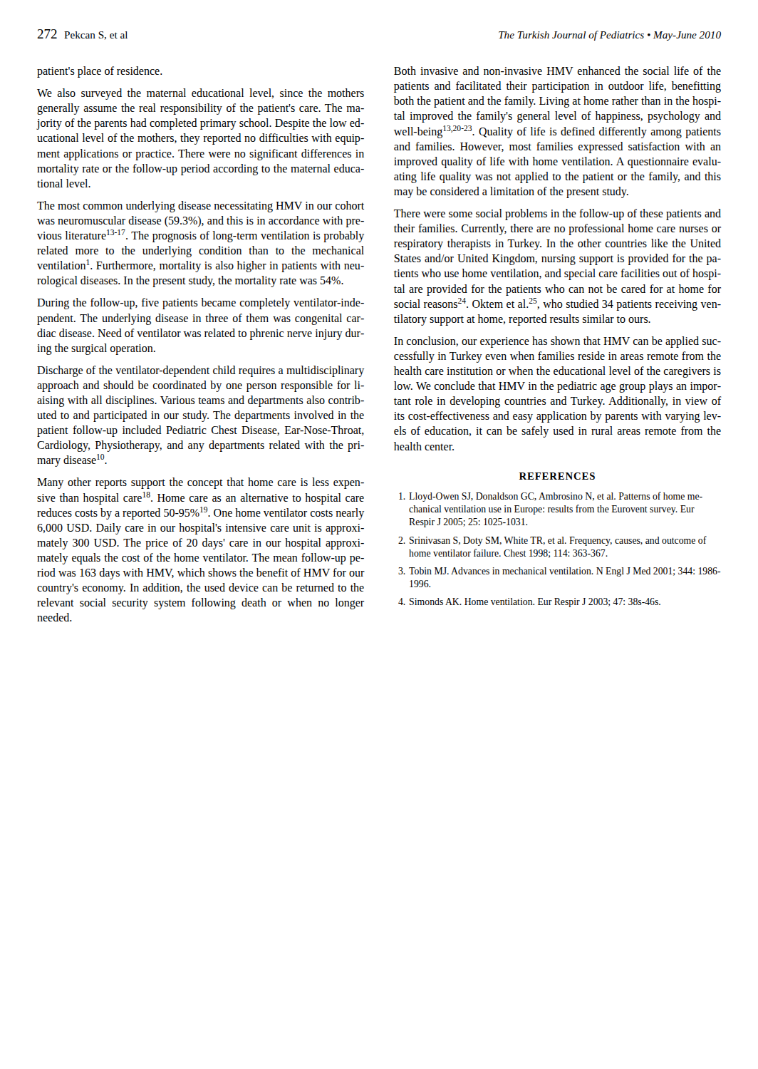272 Pekcan S, et al
The Turkish Journal of Pediatrics • May-June 2010
patient's place of residence.
We also surveyed the maternal educational level, since the mothers generally assume the real responsibility of the patient's care. The majority of the parents had completed primary school. Despite the low educational level of the mothers, they reported no difficulties with equipment applications or practice. There were no significant differences in mortality rate or the follow-up period according to the maternal educational level.
The most common underlying disease necessitating HMV in our cohort was neuromuscular disease (59.3%), and this is in accordance with previous literature13-17. The prognosis of long-term ventilation is probably related more to the underlying condition than to the mechanical ventilation1. Furthermore, mortality is also higher in patients with neurological diseases. In the present study, the mortality rate was 54%.
During the follow-up, five patients became completely ventilator-independent. The underlying disease in three of them was congenital cardiac disease. Need of ventilator was related to phrenic nerve injury during the surgical operation.
Discharge of the ventilator-dependent child requires a multidisciplinary approach and should be coordinated by one person responsible for liaising with all disciplines. Various teams and departments also contributed to and participated in our study. The departments involved in the patient follow-up included Pediatric Chest Disease, Ear-Nose-Throat, Cardiology, Physiotherapy, and any departments related with the primary disease10.
Many other reports support the concept that home care is less expensive than hospital care18. Home care as an alternative to hospital care reduces costs by a reported 50-95%19. One home ventilator costs nearly 6,000 USD. Daily care in our hospital's intensive care unit is approximately 300 USD. The price of 20 days' care in our hospital approximately equals the cost of the home ventilator. The mean follow-up period was 163 days with HMV, which shows the benefit of HMV for our country's economy. In addition, the used device can be returned to the relevant social security system following death or when no longer needed.
Both invasive and non-invasive HMV enhanced the social life of the patients and facilitated their participation in outdoor life, benefitting both the patient and the family. Living at home rather than in the hospital improved the family's general level of happiness, psychology and well-being13,20-23. Quality of life is defined differently among patients and families. However, most families expressed satisfaction with an improved quality of life with home ventilation. A questionnaire evaluating life quality was not applied to the patient or the family, and this may be considered a limitation of the present study.
There were some social problems in the follow-up of these patients and their families. Currently, there are no professional home care nurses or respiratory therapists in Turkey. In the other countries like the United States and/or United Kingdom, nursing support is provided for the patients who use home ventilation, and special care facilities out of hospital are provided for the patients who can not be cared for at home for social reasons24. Oktem et al.25, who studied 34 patients receiving ventilatory support at home, reported results similar to ours.
In conclusion, our experience has shown that HMV can be applied successfully in Turkey even when families reside in areas remote from the health care institution or when the educational level of the caregivers is low. We conclude that HMV in the pediatric age group plays an important role in developing countries and Turkey. Additionally, in view of its cost-effectiveness and easy application by parents with varying levels of education, it can be safely used in rural areas remote from the health center.
References
Lloyd-Owen SJ, Donaldson GC, Ambrosino N, et al. Patterns of home mechanical ventilation use in Europe: results from the Eurovent survey. Eur Respir J 2005; 25: 1025-1031.
Srinivasan S, Doty SM, White TR, et al. Frequency, causes, and outcome of home ventilator failure. Chest 1998; 114: 363-367.
Tobin MJ. Advances in mechanical ventilation. N Engl J Med 2001; 344: 1986-1996.
Simonds AK. Home ventilation. Eur Respir J 2003; 47: 38s-46s.